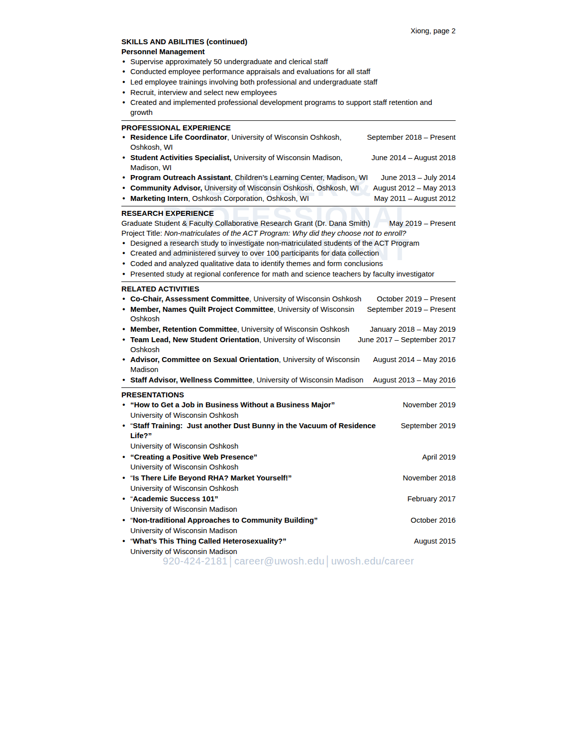CAREER &
PROFESSIONAL
DEVELOPMENT
Xiong, page 2
SKILLS AND ABILITIES (continued)
Personnel Management
Supervise approximately 50 undergraduate and clerical staff
Conducted employee performance appraisals and evaluations for all staff
Led employee trainings involving both professional and undergraduate staff
Recruit, interview and select new employees
Created and implemented professional development programs to support staff retention and growth
PROFESSIONAL EXPERIENCE
Residence Life Coordinator, University of Wisconsin Oshkosh, Oshkosh, WI
September 2018 – Present
Student Activities Specialist, University of Wisconsin Madison, Madison, WI
June 2014 – August 2018
Program Outreach Assistant, Children’s Learning Center, Madison, WI
June 2013 – July 2014
Community Advisor, University of Wisconsin Oshkosh, Oshkosh, WI
August 2012 – May 2013
Marketing Intern, Oshkosh Corporation, Oshkosh, WI
May 2011 – August 2012
RESEARCH EXPERIENCE
Graduate Student & Faculty Collaborative Research Grant (Dr. Dana Smith)
May 2019 – Present
Project Title: Non-matriculates of the ACT Program: Why did they choose not to enroll?
Designed a research study to investigate non-matriculated students of the ACT Program
Created and administered survey to over 100 participants for data collection
Coded and analyzed qualitative data to identify themes and form conclusions
Presented study at regional conference for math and science teachers by faculty investigator
RELATED ACTIVITIES
Co-Chair, Assessment Committee, University of Wisconsin Oshkosh
October 2019 – Present
Member, Names Quilt Project Committee, University of Wisconsin Oshkosh
September 2019 – Present
Member, Retention Committee, University of Wisconsin Oshkosh
January 2018 – May 2019
Team Lead, New Student Orientation, University of Wisconsin Oshkosh
June 2017 – September 2017
Advisor, Committee on Sexual Orientation, University of Wisconsin Madison
August 2014 – May 2016
Staff Advisor, Wellness Committee, University of Wisconsin Madison
August 2013 – May 2016
PRESENTATIONS
“How to Get a Job in Business Without a Business Major”
November 2019
University of Wisconsin Oshkosh
“Staff Training: Just another Dust Bunny in the Vacuum of Residence Life?”
September 2019
University of Wisconsin Oshkosh
“Creating a Positive Web Presence”
April 2019
University of Wisconsin Oshkosh
“Is There Life Beyond RHA? Market Yourself!”
November 2018
University of Wisconsin Oshkosh
“Academic Success 101”
February 2017
University of Wisconsin Madison
“Non-traditional Approaches to Community Building”
October 2016
University of Wisconsin Madison
“What’s This Thing Called Heterosexuality?”
August 2015
University of Wisconsin Madison
920-424-2181│career@uwosh.edu│uwosh.edu/career